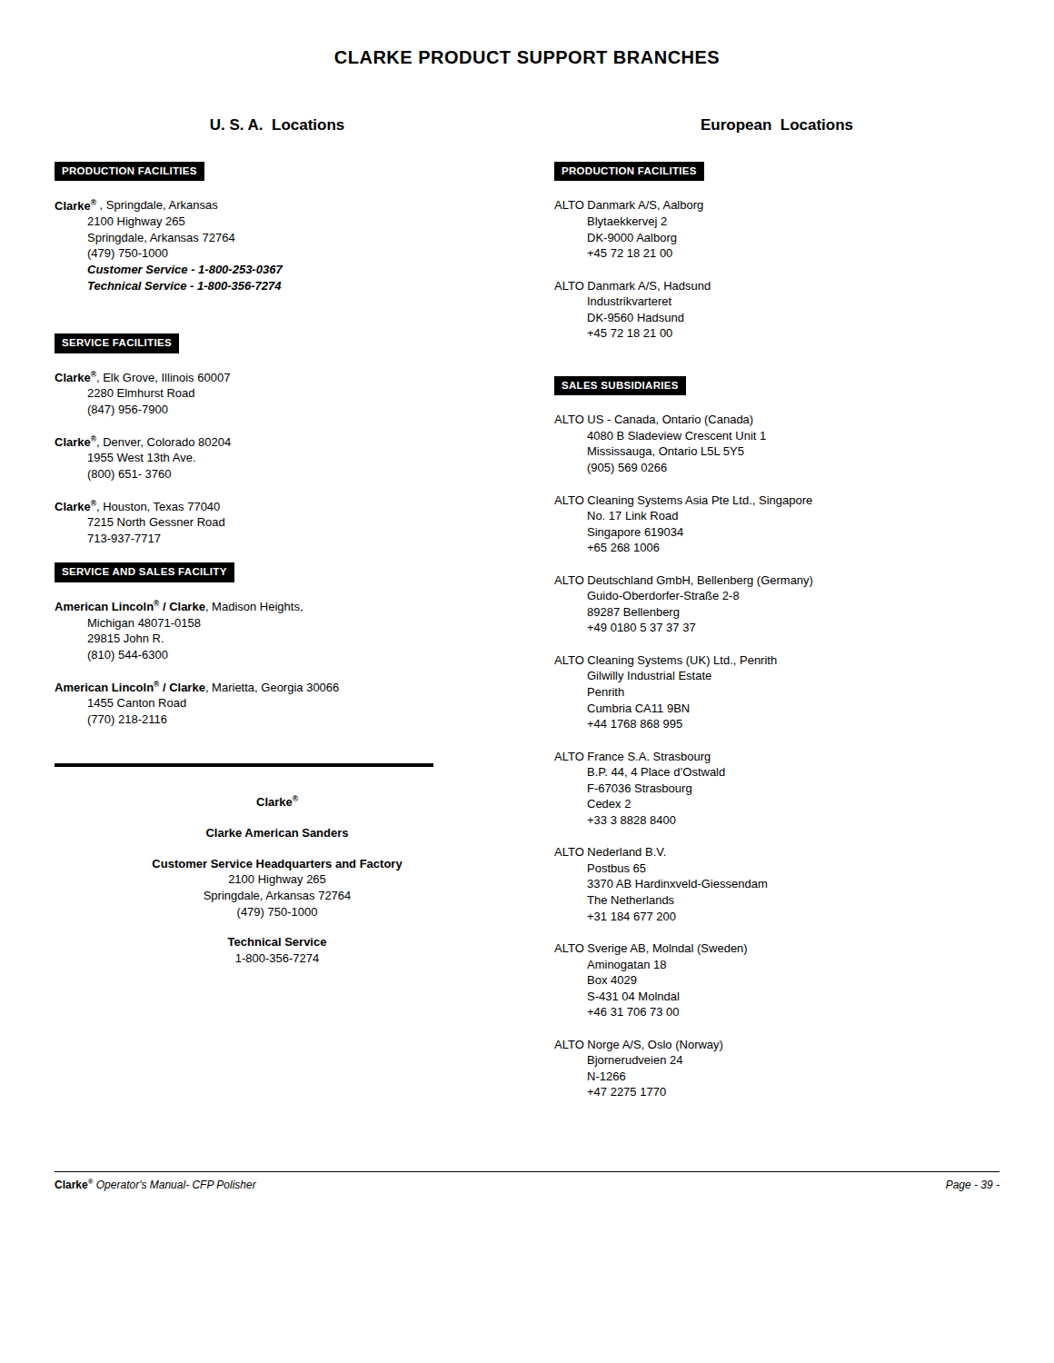CLARKE PRODUCT SUPPORT BRANCHES
U. S. A. Locations
PRODUCTION FACILITIES
Clarke® , Springdale, Arkansas
2100 Highway 265
Springdale, Arkansas 72764
(479) 750-1000
Customer Service - 1-800-253-0367
Technical Service - 1-800-356-7274
SERVICE FACILITIES
Clarke®, Elk Grove, Illinois 60007
2280 Elmhurst Road
(847) 956-7900
Clarke®, Denver, Colorado 80204
1955 West 13th Ave.
(800) 651- 3760
Clarke®, Houston, Texas 77040
7215 North Gessner Road
713-937-7717
SERVICE AND SALES FACILITY
American Lincoln® / Clarke, Madison Heights,
Michigan 48071-0158
29815 John R.
(810) 544-6300
American Lincoln® / Clarke, Marietta, Georgia 30066
1455 Canton Road
(770) 218-2116
Clarke®
Clarke American Sanders
Customer Service Headquarters and Factory
2100 Highway 265
Springdale, Arkansas 72764
(479) 750-1000
Technical Service
1-800-356-7274
European Locations
PRODUCTION FACILITIES
ALTO Danmark A/S, Aalborg
Blytaekkervej 2
DK-9000 Aalborg
+45 72 18 21 00
ALTO Danmark A/S, Hadsund
Industrikvarteret
DK-9560 Hadsund
+45 72 18 21 00
SALES SUBSIDIARIES
ALTO US - Canada, Ontario (Canada)
4080 B Sladeview Crescent Unit 1
Mississauga, Ontario L5L 5Y5
(905) 569 0266
ALTO Cleaning Systems Asia Pte Ltd., Singapore
No. 17 Link Road
Singapore 619034
+65 268 1006
ALTO Deutschland GmbH, Bellenberg (Germany)
Guido-Oberdorfer-Straße 2-8
89287 Bellenberg
+49 0180 5 37 37 37
ALTO Cleaning Systems (UK) Ltd., Penrith
Gilwilly Industrial Estate
Penrith
Cumbria CA11 9BN
+44 1768 868 995
ALTO France S.A. Strasbourg
B.P. 44, 4 Place d’Ostwald
F-67036 Strasbourg
Cedex 2
+33 3 8828 8400
ALTO Nederland B.V.
Postbus 65
3370 AB Hardinxveld-Giessendam
The Netherlands
+31 184 677 200
ALTO Sverige AB, Molndal (Sweden)
Aminogatan 18
Box 4029
S-431 04 Molndal
+46 31 706 73 00
ALTO Norge A/S, Oslo (Norway)
Bjornerudveien 24
N-1266
+47 2275 1770
Clarke® Operator's Manual- CFP Polisher
Page - 39 -